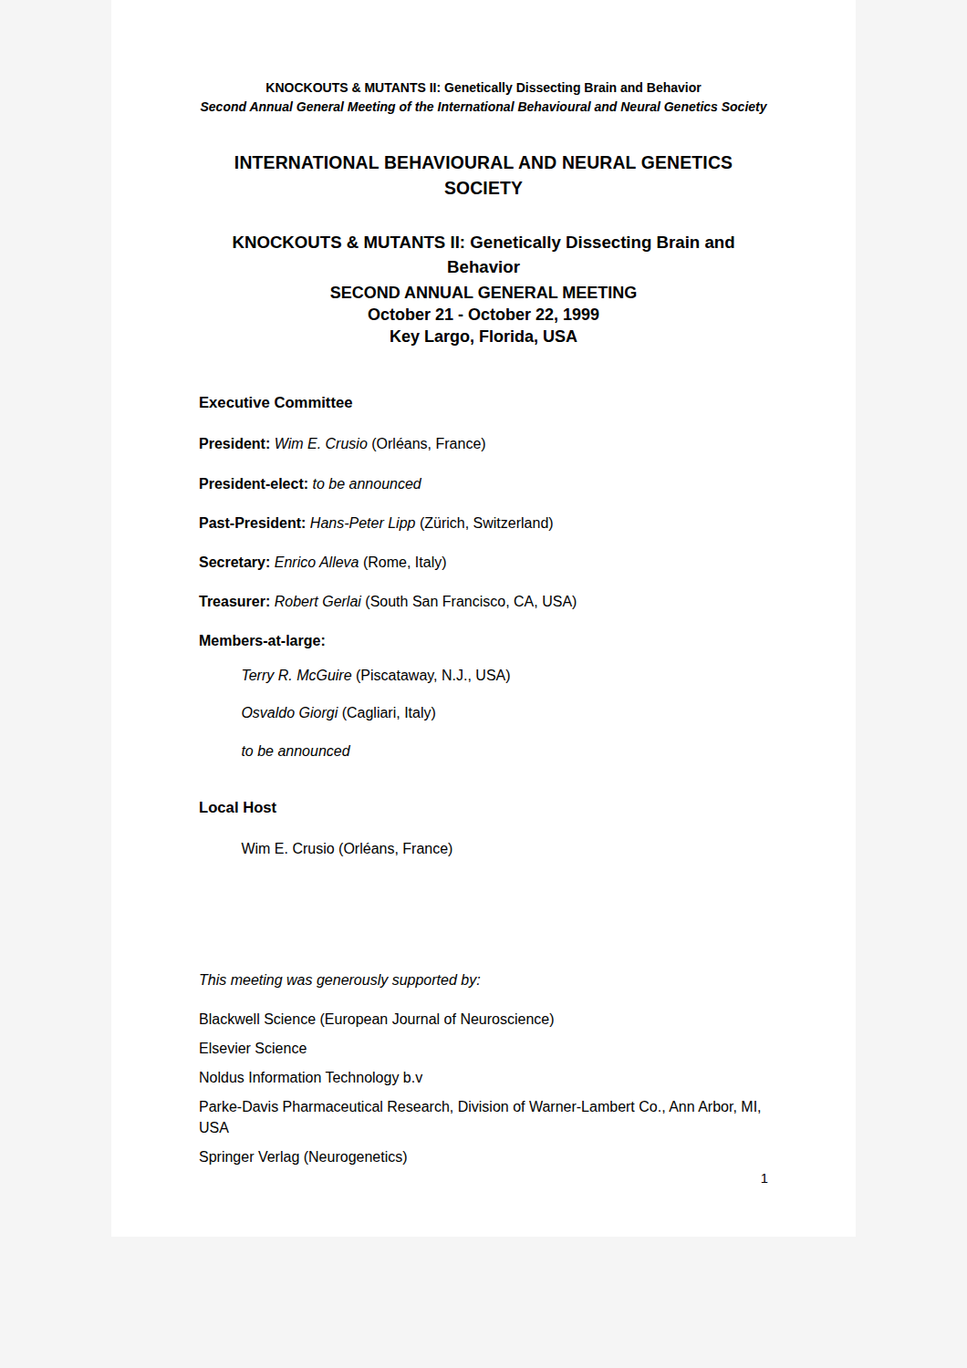KNOCKOUTS & MUTANTS II: Genetically Dissecting Brain and Behavior
Second Annual General Meeting of the International Behavioural and Neural Genetics Society
INTERNATIONAL BEHAVIOURAL AND NEURAL GENETICS SOCIETY
KNOCKOUTS & MUTANTS II: Genetically Dissecting Brain and Behavior SECOND ANNUAL GENERAL MEETING October 21 - October 22, 1999 Key Largo, Florida, USA
Executive Committee
President: Wim E. Crusio (Orléans, France)
President-elect: to be announced
Past-President: Hans-Peter Lipp (Zürich, Switzerland)
Secretary: Enrico Alleva (Rome, Italy)
Treasurer: Robert Gerlai (South San Francisco, CA, USA)
Members-at-large:
Terry R. McGuire (Piscataway, N.J., USA)
Osvaldo Giorgi (Cagliari, Italy)
to be announced
Local Host
Wim E. Crusio (Orléans, France)
This meeting was generously supported by:
Blackwell Science (European Journal of Neuroscience)
Elsevier Science
Noldus Information Technology b.v
Parke-Davis Pharmaceutical Research, Division of Warner-Lambert Co., Ann Arbor, MI, USA
Springer Verlag (Neurogenetics)
1